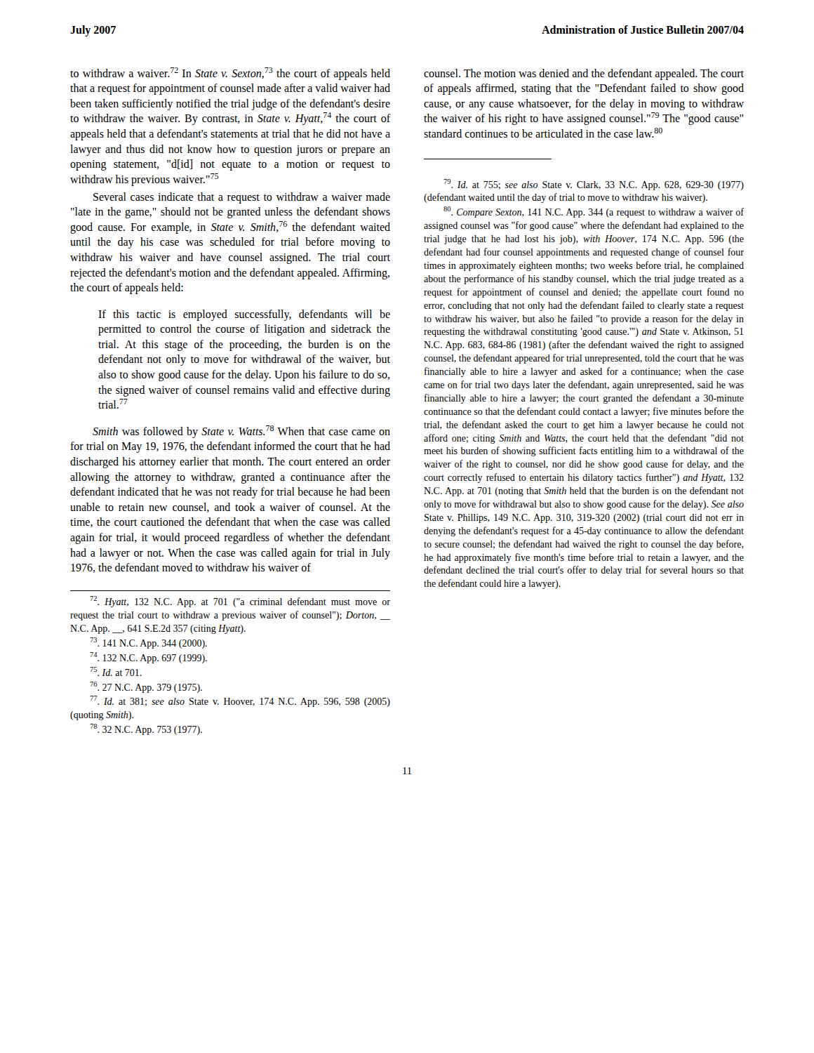July 2007 Administration of Justice Bulletin 2007/04
to withdraw a waiver.72 In State v. Sexton,73 the court of appeals held that a request for appointment of counsel made after a valid waiver had been taken sufficiently notified the trial judge of the defendant's desire to withdraw the waiver. By contrast, in State v. Hyatt,74 the court of appeals held that a defendant's statements at trial that he did not have a lawyer and thus did not know how to question jurors or prepare an opening statement, "d[id] not equate to a motion or request to withdraw his previous waiver."75
Several cases indicate that a request to withdraw a waiver made "late in the game," should not be granted unless the defendant shows good cause. For example, in State v. Smith,76 the defendant waited until the day his case was scheduled for trial before moving to withdraw his waiver and have counsel assigned. The trial court rejected the defendant's motion and the defendant appealed. Affirming, the court of appeals held:
If this tactic is employed successfully, defendants will be permitted to control the course of litigation and sidetrack the trial. At this stage of the proceeding, the burden is on the defendant not only to move for withdrawal of the waiver, but also to show good cause for the delay. Upon his failure to do so, the signed waiver of counsel remains valid and effective during trial.77
Smith was followed by State v. Watts.78 When that case came on for trial on May 19, 1976, the defendant informed the court that he had discharged his attorney earlier that month. The court entered an order allowing the attorney to withdraw, granted a continuance after the defendant indicated that he was not ready for trial because he had been unable to retain new counsel, and took a waiver of counsel. At the time, the court cautioned the defendant that when the case was called again for trial, it would proceed regardless of whether the defendant had a lawyer or not. When the case was called again for trial in July 1976, the defendant moved to withdraw his waiver of
72. Hyatt, 132 N.C. App. at 701 ("a criminal defendant must move or request the trial court to withdraw a previous waiver of counsel"); Dorton, __ N.C. App. __, 641 S.E.2d 357 (citing Hyatt).
73. 141 N.C. App. 344 (2000).
74. 132 N.C. App. 697 (1999).
75. Id. at 701.
76. 27 N.C. App. 379 (1975).
77. Id. at 381; see also State v. Hoover, 174 N.C. App. 596, 598 (2005) (quoting Smith).
78. 32 N.C. App. 753 (1977).
counsel. The motion was denied and the defendant appealed. The court of appeals affirmed, stating that the "Defendant failed to show good cause, or any cause whatsoever, for the delay in moving to withdraw the waiver of his right to have assigned counsel."79 The "good cause" standard continues to be articulated in the case law.80
79. Id. at 755; see also State v. Clark, 33 N.C. App. 628, 629-30 (1977) (defendant waited until the day of trial to move to withdraw his waiver).
80. Compare Sexton, 141 N.C. App. 344 (a request to withdraw a waiver of assigned counsel was "for good cause" where the defendant had explained to the trial judge that he had lost his job), with Hoover, 174 N.C. App. 596 (the defendant had four counsel appointments and requested change of counsel four times in approximately eighteen months; two weeks before trial, he complained about the performance of his standby counsel, which the trial judge treated as a request for appointment of counsel and denied; the appellate court found no error, concluding that not only had the defendant failed to clearly state a request to withdraw his waiver, but also he failed "to provide a reason for the delay in requesting the withdrawal constituting 'good cause.'") and State v. Atkinson, 51 N.C. App. 683, 684-86 (1981) (after the defendant waived the right to assigned counsel, the defendant appeared for trial unrepresented, told the court that he was financially able to hire a lawyer and asked for a continuance; when the case came on for trial two days later the defendant, again unrepresented, said he was financially able to hire a lawyer; the court granted the defendant a 30-minute continuance so that the defendant could contact a lawyer; five minutes before the trial, the defendant asked the court to get him a lawyer because he could not afford one; citing Smith and Watts, the court held that the defendant "did not meet his burden of showing sufficient facts entitling him to a withdrawal of the waiver of the right to counsel, nor did he show good cause for delay, and the court correctly refused to entertain his dilatory tactics further") and Hyatt, 132 N.C. App. at 701 (noting that Smith held that the burden is on the defendant not only to move for withdrawal but also to show good cause for the delay). See also State v. Phillips, 149 N.C. App. 310, 319-320 (2002) (trial court did not err in denying the defendant's request for a 45-day continuance to allow the defendant to secure counsel; the defendant had waived the right to counsel the day before, he had approximately five month's time before trial to retain a lawyer, and the defendant declined the trial court's offer to delay trial for several hours so that the defendant could hire a lawyer).
11